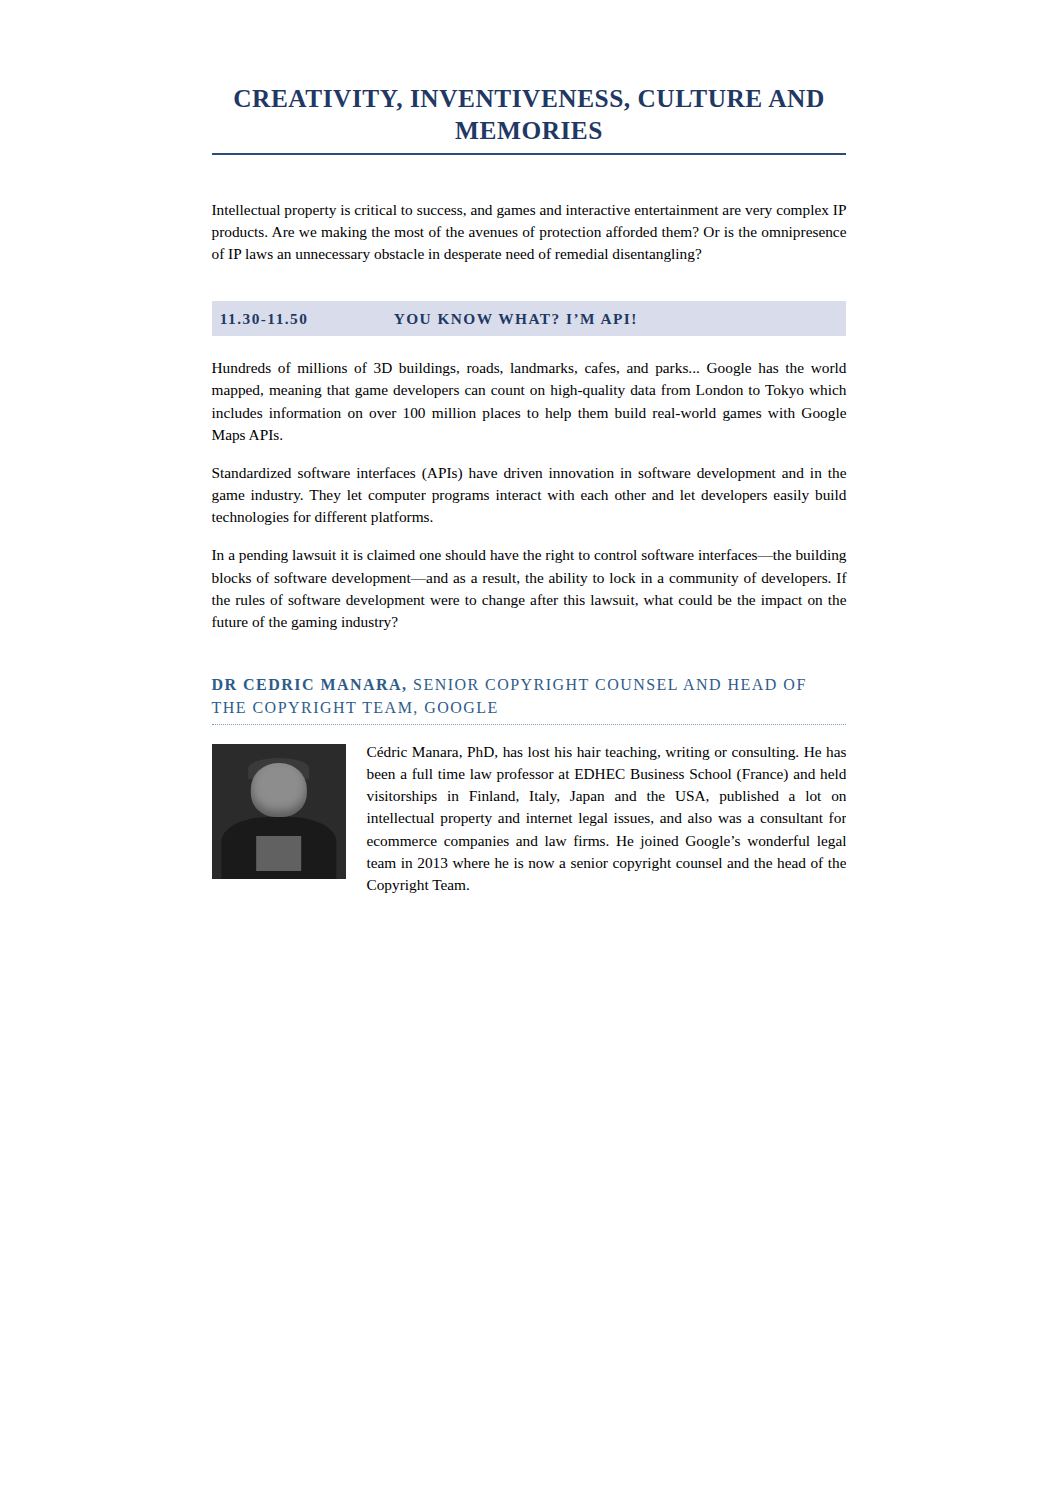CREATIVITY, INVENTIVENESS, CULTURE AND MEMORIES
Intellectual property is critical to success, and games and interactive entertainment are very complex IP products. Are we making the most of the avenues of protection afforded them? Or is the omnipresence of IP laws an unnecessary obstacle in desperate need of remedial disentangling?
11.30-11.50 YOU KNOW WHAT? I’M API!
Hundreds of millions of 3D buildings, roads, landmarks, cafes, and parks... Google has the world mapped, meaning that game developers can count on high-quality data from London to Tokyo which includes information on over 100 million places to help them build real-world games with Google Maps APIs.
Standardized software interfaces (APIs) have driven innovation in software development and in the game industry. They let computer programs interact with each other and let developers easily build technologies for different platforms.
In a pending lawsuit it is claimed one should have the right to control software interfaces—the building blocks of software development—and as a result, the ability to lock in a community of developers. If the rules of software development were to change after this lawsuit, what could be the impact on the future of the gaming industry?
DR CEDRIC MANARA, SENIOR COPYRIGHT COUNSEL AND HEAD OF THE COPYRIGHT TEAM, GOOGLE
Cédric Manara, PhD, has lost his hair teaching, writing or consulting. He has been a full time law professor at EDHEC Business School (France) and held visitorships in Finland, Italy, Japan and the USA, published a lot on intellectual property and internet legal issues, and also was a consultant for ecommerce companies and law firms. He joined Google’s wonderful legal team in 2013 where he is now a senior copyright counsel and the head of the Copyright Team.